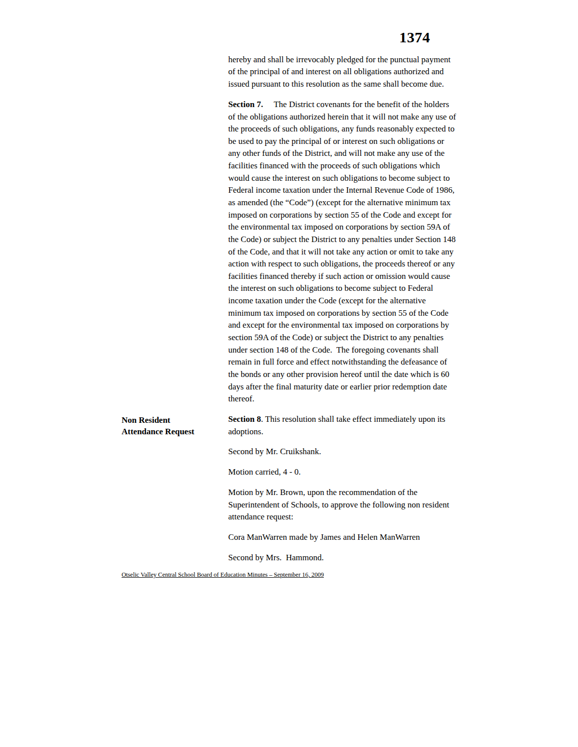1374
Non Resident
Attendance Request
hereby and shall be irrevocably pledged for the punctual payment of the principal of and interest on all obligations authorized and issued pursuant to this resolution as the same shall become due.
Section 7. The District covenants for the benefit of the holders of the obligations authorized herein that it will not make any use of the proceeds of such obligations, any funds reasonably expected to be used to pay the principal of or interest on such obligations or any other funds of the District, and will not make any use of the facilities financed with the proceeds of such obligations which would cause the interest on such obligations to become subject to Federal income taxation under the Internal Revenue Code of 1986, as amended (the “Code”) (except for the alternative minimum tax imposed on corporations by section 55 of the Code and except for the environmental tax imposed on corporations by section 59A of the Code) or subject the District to any penalties under Section 148 of the Code, and that it will not take any action or omit to take any action with respect to such obligations, the proceeds thereof or any facilities financed thereby if such action or omission would cause the interest on such obligations to become subject to Federal income taxation under the Code (except for the alternative minimum tax imposed on corporations by section 55 of the Code and except for the environmental tax imposed on corporations by section 59A of the Code) or subject the District to any penalties under section 148 of the Code. The foregoing covenants shall remain in full force and effect notwithstanding the defeasance of the bonds or any other provision hereof until the date which is 60 days after the final maturity date or earlier prior redemption date thereof.
Section 8. This resolution shall take effect immediately upon its adoptions.
Second by Mr. Cruikshank.
Motion carried, 4 - 0.
Motion by Mr. Brown, upon the recommendation of the Superintendent of Schools, to approve the following non resident attendance request:
Cora ManWarren made by James and Helen ManWarren
Second by Mrs. Hammond.
Otselic Valley Central School Board of Education Minutes – September 16, 2009